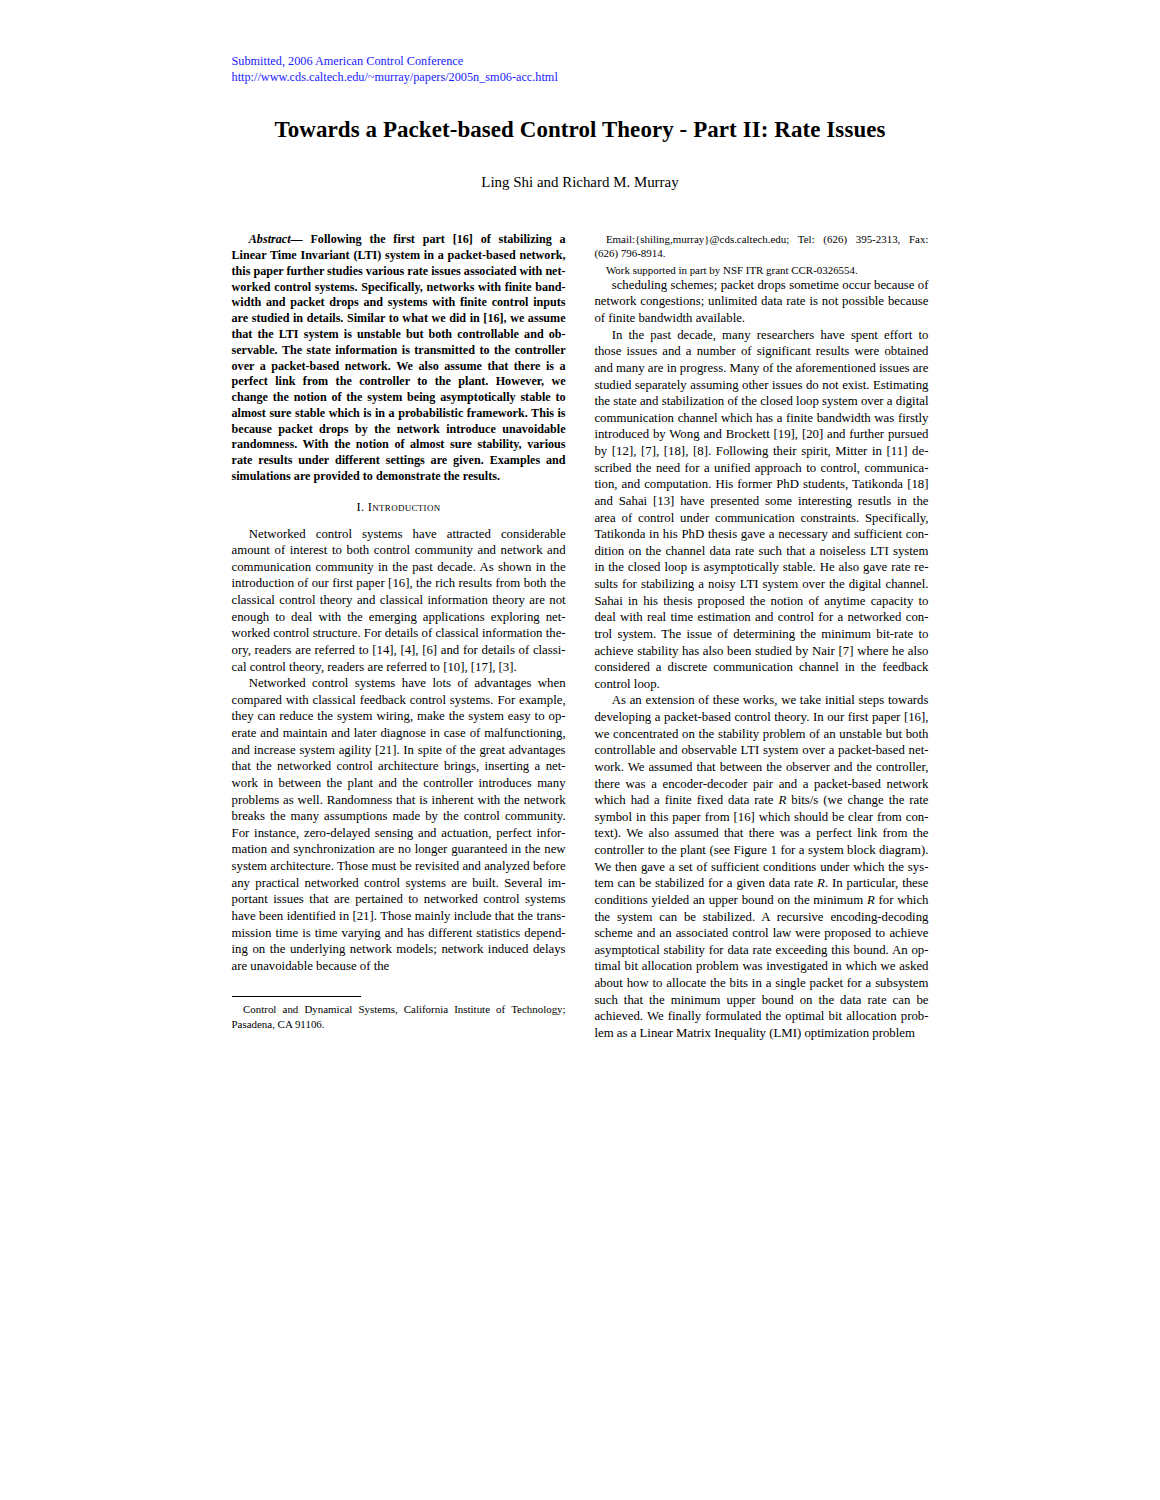Submitted, 2006 American Control Conference
http://www.cds.caltech.edu/~murray/papers/2005n_sm06-acc.html
Towards a Packet-based Control Theory - Part II: Rate Issues
Ling Shi and Richard M. Murray
Abstract— Following the first part [16] of stabilizing a Linear Time Invariant (LTI) system in a packet-based network, this paper further studies various rate issues associated with networked control systems. Specifically, networks with finite bandwidth and packet drops and systems with finite control inputs are studied in details. Similar to what we did in [16], we assume that the LTI system is unstable but both controllable and observable. The state information is transmitted to the controller over a packet-based network. We also assume that there is a perfect link from the controller to the plant. However, we change the notion of the system being asymptotically stable to almost sure stable which is in a probabilistic framework. This is because packet drops by the network introduce unavoidable randomness. With the notion of almost sure stability, various rate results under different settings are given. Examples and simulations are provided to demonstrate the results.
I. Introduction
Networked control systems have attracted considerable amount of interest to both control community and network and communication community in the past decade. As shown in the introduction of our first paper [16], the rich results from both the classical control theory and classical information theory are not enough to deal with the emerging applications exploring networked control structure. For details of classical information theory, readers are referred to [14], [4], [6] and for details of classical control theory, readers are referred to [10], [17], [3].
Networked control systems have lots of advantages when compared with classical feedback control systems. For example, they can reduce the system wiring, make the system easy to operate and maintain and later diagnose in case of malfunctioning, and increase system agility [21]. In spite of the great advantages that the networked control architecture brings, inserting a network in between the plant and the controller introduces many problems as well. Randomness that is inherent with the network breaks the many assumptions made by the control community. For instance, zero-delayed sensing and actuation, perfect information and synchronization are no longer guaranteed in the new system architecture. Those must be revisited and analyzed before any practical networked control systems are built. Several important issues that are pertained to networked control systems have been identified in [21]. Those mainly include that the transmission time is time varying and has different statistics depending on the underlying network models; network induced delays are unavoidable because of the
Control and Dynamical Systems, California Institute of Technology; Pasadena, CA 91106.
Email:{shiling,murray}@cds.caltech.edu; Tel: (626) 395-2313, Fax: (626) 796-8914.
Work supported in part by NSF ITR grant CCR-0326554.
scheduling schemes; packet drops sometime occur because of network congestions; unlimited data rate is not possible because of finite bandwidth available.
In the past decade, many researchers have spent effort to those issues and a number of significant results were obtained and many are in progress. Many of the aforementioned issues are studied separately assuming other issues do not exist. Estimating the state and stabilization of the closed loop system over a digital communication channel which has a finite bandwidth was firstly introduced by Wong and Brockett [19], [20] and further pursued by [12], [7], [18], [8]. Following their spirit, Mitter in [11] described the need for a unified approach to control, communication, and computation. His former PhD students, Tatikonda [18] and Sahai [13] have presented some interesting resutls in the area of control under communication constraints. Specifically, Tatikonda in his PhD thesis gave a necessary and sufficient condition on the channel data rate such that a noiseless LTI system in the closed loop is asymptotically stable. He also gave rate results for stabilizing a noisy LTI system over the digital channel. Sahai in his thesis proposed the notion of anytime capacity to deal with real time estimation and control for a networked control system. The issue of determining the minimum bit-rate to achieve stability has also been studied by Nair [7] where he also considered a discrete communication channel in the feedback control loop.
As an extension of these works, we take initial steps towards developing a packet-based control theory. In our first paper [16], we concentrated on the stability problem of an unstable but both controllable and observable LTI system over a packet-based network. We assumed that between the observer and the controller, there was a encoder-decoder pair and a packet-based network which had a finite fixed data rate R bits/s (we change the rate symbol in this paper from [16] which should be clear from context). We also assumed that there was a perfect link from the controller to the plant (see Figure 1 for a system block diagram). We then gave a set of sufficient conditions under which the system can be stabilized for a given data rate R. In particular, these conditions yielded an upper bound on the minimum R for which the system can be stabilized. A recursive encoding-decoding scheme and an associated control law were proposed to achieve asymptotical stability for data rate exceeding this bound. An optimal bit allocation problem was investigated in which we asked about how to allocate the bits in a single packet for a subsystem such that the minimum upper bound on the data rate can be achieved. We finally formulated the optimal bit allocation problem as a Linear Matrix Inequality (LMI) optimization problem